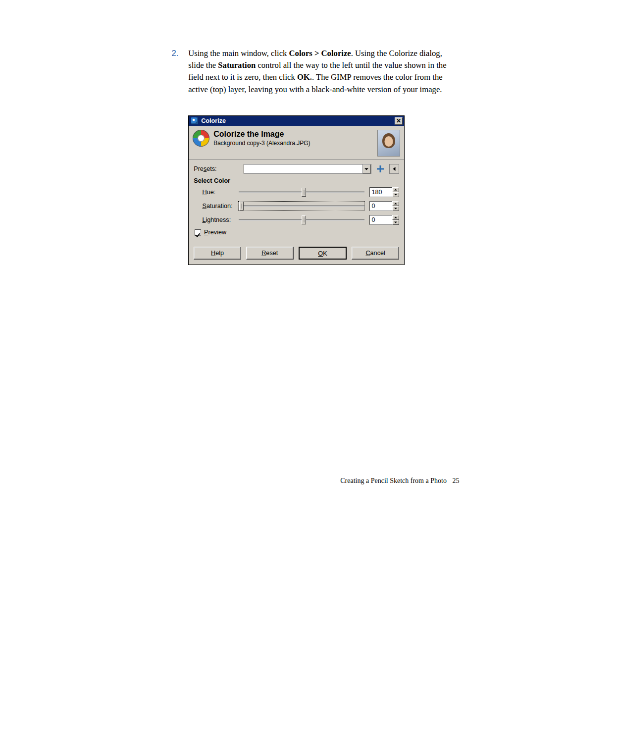2.
Using the main window, click Colors > Colorize. Using the Colorize dialog, slide the Saturation control all the way to the left until the value shown in the field next to it is zero, then click OK.. The GIMP removes the color from the active (top) layer, leaving you with a black-and-white version of your image.
Colorize
✕
Colorize the Image
Background copy-3 (Alexandra.JPG)
Presets:
Select Color
Hue:
180
Saturation:
0
Lightness:
0
Preview
Help
Reset
OK
Cancel
Creating a Pencil Sketch from a Photo25